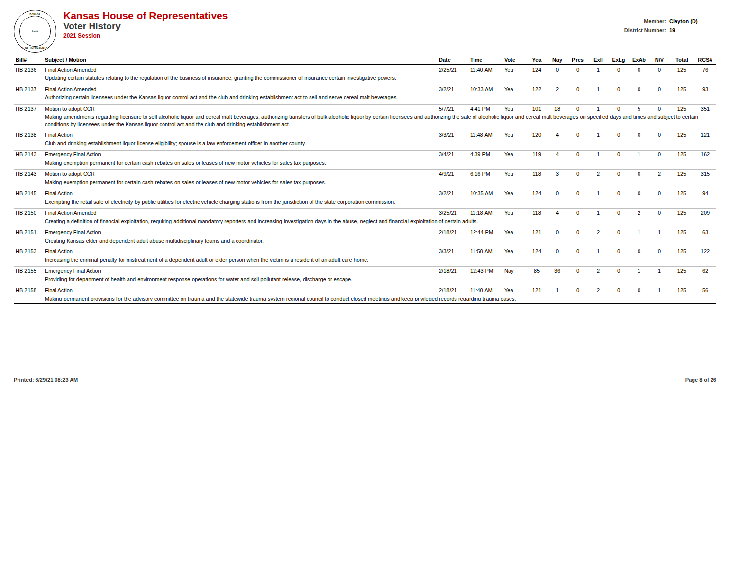KANSAS
SEAL
HOUSE OF REPRESENTATIVES
Kansas House of Representatives
Voter History
2021 Session
Member: Clayton (D)
District Number: 19
| Bill# | Subject / Motion | Date | Time | Vote | Yea | Nay | Pres | ExII | ExLg | ExAb | N\V | Total | RCS# |
| --- | --- | --- | --- | --- | --- | --- | --- | --- | --- | --- | --- | --- | --- |
| HB 2136 | Final Action Amended | 2/25/21 | 11:40 AM | Yea | 124 | 0 | 0 | 1 | 0 | 0 | 0 | 125 | 76 |
| | Updating certain statutes relating to the regulation of the business of insurance; granting the commissioner of insurance certain investigative powers. |
| HB 2137 | Final Action Amended | 3/2/21 | 10:33 AM | Yea | 122 | 2 | 0 | 1 | 0 | 0 | 0 | 125 | 93 |
| | Authorizing certain licensees under the Kansas liquor control act and the club and drinking establishment act to sell and serve cereal malt beverages. |
| HB 2137 | Motion to adopt CCR | 5/7/21 | 4:41 PM | Yea | 101 | 18 | 0 | 1 | 0 | 5 | 0 | 125 | 351 |
| | Making amendments regarding licensure to sell alcoholic liquor and cereal malt beverages, authorizing transfers of bulk alcoholic liquor by certain licensees and authorizing the sale of alcoholic liquor and cereal malt beverages on specified days and times and subject to certain conditions by licensees under the Kansas liquor control act and the club and drinking establishment act. |
| HB 2138 | Final Action | 3/3/21 | 11:48 AM | Yea | 120 | 4 | 0 | 1 | 0 | 0 | 0 | 125 | 121 |
| | Club and drinking establishment liquor license eligibility; spouse is a law enforcement officer in another county. |
| HB 2143 | Emergency Final Action | 3/4/21 | 4:39 PM | Yea | 119 | 4 | 0 | 1 | 0 | 1 | 0 | 125 | 162 |
| | Making exemption permanent for certain cash rebates on sales or leases of new motor vehicles for sales tax purposes. |
| HB 2143 | Motion to adopt CCR | 4/9/21 | 6:16 PM | Yea | 118 | 3 | 0 | 2 | 0 | 0 | 2 | 125 | 315 |
| | Making exemption permanent for certain cash rebates on sales or leases of new motor vehicles for sales tax purposes. |
| HB 2145 | Final Action | 3/2/21 | 10:35 AM | Yea | 124 | 0 | 0 | 1 | 0 | 0 | 0 | 125 | 94 |
| | Exempting the retail sale of electricity by public utilities for electric vehicle charging stations from the jurisdiction of the state corporation commission. |
| HB 2150 | Final Action Amended | 3/25/21 | 11:18 AM | Yea | 118 | 4 | 0 | 1 | 0 | 2 | 0 | 125 | 209 |
| | Creating a definition of financial exploitation, requiring additional mandatory reporters and increasing investigation days in the abuse, neglect and financial exploitation of certain adults. |
| HB 2151 | Emergency Final Action | 2/18/21 | 12:44 PM | Yea | 121 | 0 | 0 | 2 | 0 | 1 | 1 | 125 | 63 |
| | Creating Kansas elder and dependent adult abuse multidisciplinary teams and a coordinator. |
| HB 2153 | Final Action | 3/3/21 | 11:50 AM | Yea | 124 | 0 | 0 | 1 | 0 | 0 | 0 | 125 | 122 |
| | Increasing the criminal penalty for mistreatment of a dependent adult or elder person when the victim is a resident of an adult care home. |
| HB 2155 | Emergency Final Action | 2/18/21 | 12:43 PM | Nay | 85 | 36 | 0 | 2 | 0 | 1 | 1 | 125 | 62 |
| | Providing for department of health and environment response operations for water and soil pollutant release, discharge or escape. |
| HB 2158 | Final Action | 2/18/21 | 11:40 AM | Yea | 121 | 1 | 0 | 2 | 0 | 0 | 1 | 125 | 56 |
| | Making permanent provisions for the advisory committee on trauma and the statewide trauma system regional council to conduct closed meetings and keep privileged records regarding trauma cases. |
Printed: 6/29/21 08:23 AM
Page 8 of 26